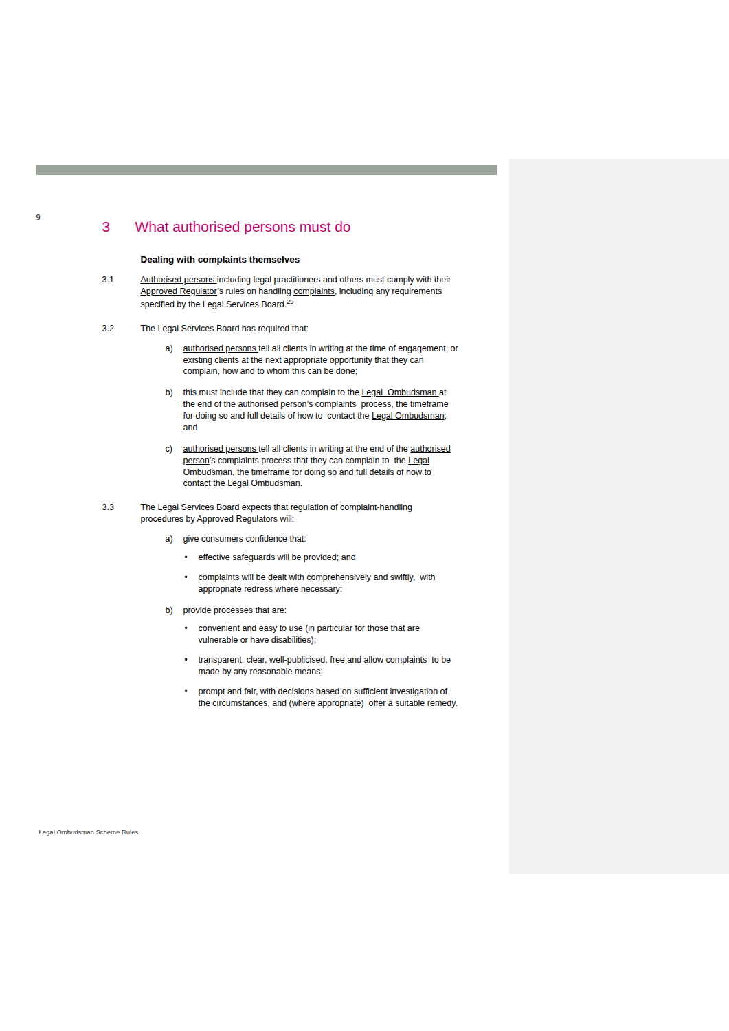9
3 What authorised persons must do
Dealing with complaints themselves
3.1
Authorised persons including legal practitioners and others must comply with their Approved Regulator’s rules on handling complaints, including any requirements specified by the Legal Services Board.29
3.2
The Legal Services Board has required that:
a) authorised persons tell all clients in writing at the time of engagement, or existing clients at the next appropriate opportunity that they can complain, how and to whom this can be done;
b) this must include that they can complain to the Legal Ombudsman at the end of the authorised person’s complaints process, the timeframe for doing so and full details of how to contact the Legal Ombudsman; and
c) authorised persons tell all clients in writing at the end of the authorised person’s complaints process that they can complain to the Legal Ombudsman, the timeframe for doing so and full details of how to contact the Legal Ombudsman.
3.3
The Legal Services Board expects that regulation of complaint-handling procedures by Approved Regulators will:
a) give consumers confidence that:
effective safeguards will be provided; and
complaints will be dealt with comprehensively and swiftly, with appropriate redress where necessary;
b) provide processes that are:
convenient and easy to use (in particular for those that are vulnerable or have disabilities);
transparent, clear, well-publicised, free and allow complaints to be made by any reasonable means;
prompt and fair, with decisions based on sufficient investigation of the circumstances, and (where appropriate) offer a suitable remedy.
Legal Ombudsman Scheme Rules